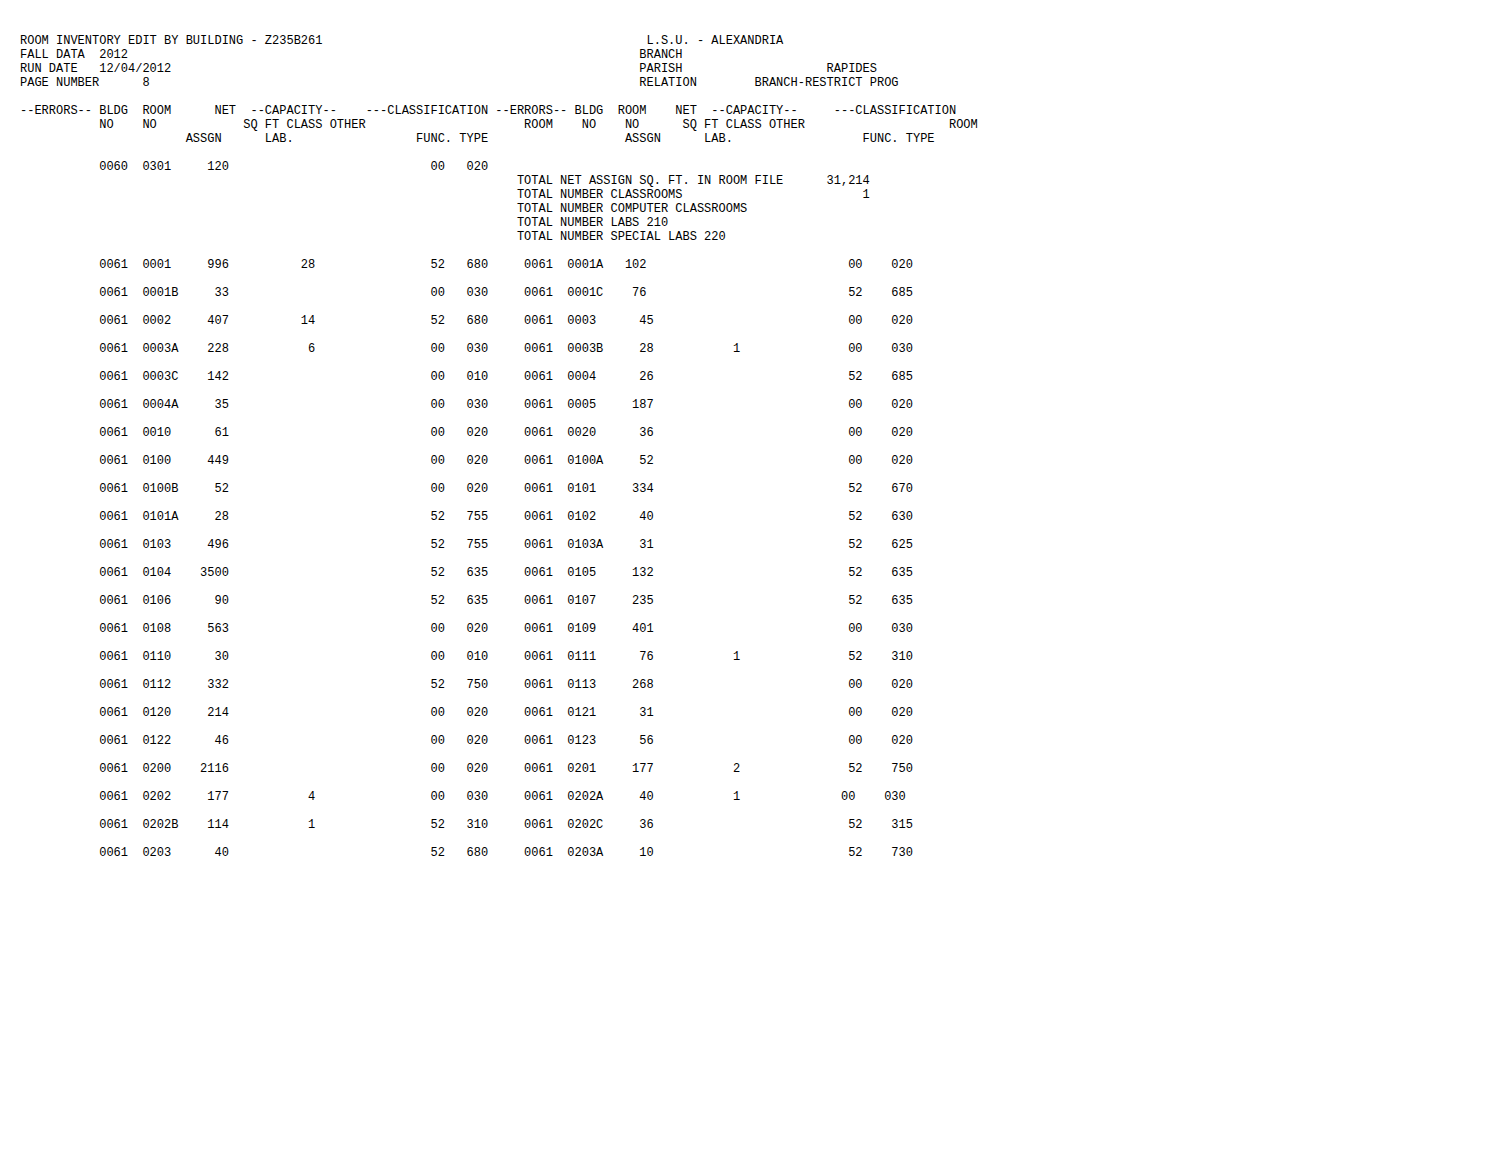ROOM INVENTORY EDIT BY BUILDING - Z235B261 L.S.U. - ALEXANDRIA FALL DATA 2012 BRANCH RUN DATE 12/04/2012 PARISH RAPIDES PAGE NUMBER 8 RELATION BRANCH-RESTRICT PROG --ERRORS-- BLDG ROOM NET --CAPACITY-- ---CLASSIFICATION --ERRORS-- BLDG ROOM NET --CAPACITY-- ---CLASSIFICATION NO NO SQ FT CLASS OTHER ROOM NO NO SQ FT CLASS OTHER ROOM ASSGN LAB. FUNC. TYPE ASSGN LAB. FUNC. TYPE 0060 0301 120 00 020 TOTAL NET ASSIGN SQ. FT. IN ROOM FILE 31,214 TOTAL NUMBER CLASSROOMS 1 TOTAL NUMBER COMPUTER CLASSROOMS TOTAL NUMBER LABS 210 TOTAL NUMBER SPECIAL LABS 220 0061 0001 996 28 52 680 0061 0001A 102 00 020 0061 0001B 33 00 030 0061 0001C 76 52 685 0061 0002 407 14 52 680 0061 0003 45 00 020 0061 0003A 228 6 00 030 0061 0003B 28 1 00 030 0061 0003C 142 00 010 0061 0004 26 52 685 0061 0004A 35 00 030 0061 0005 187 00 020 0061 0010 61 00 020 0061 0020 36 00 020 0061 0100 449 00 020 0061 0100A 52 00 020 0061 0100B 52 00 020 0061 0101 334 52 670 0061 0101A 28 52 755 0061 0102 40 52 630 0061 0103 496 52 755 0061 0103A 31 52 625 0061 0104 3500 52 635 0061 0105 132 52 635 0061 0106 90 52 635 0061 0107 235 52 635 0061 0108 563 00 020 0061 0109 401 00 030 0061 0110 30 00 010 0061 0111 76 1 52 310 0061 0112 332 52 750 0061 0113 268 00 020 0061 0120 214 00 020 0061 0121 31 00 020 0061 0122 46 00 020 0061 0123 56 00 020 0061 0200 2116 00 020 0061 0201 177 2 52 750 0061 0202 177 4 00 030 0061 0202A 40 1 00 030 0061 0202B 114 1 52 310 0061 0202C 36 52 315 0061 0203 40 52 680 0061 0203A 10 52 730